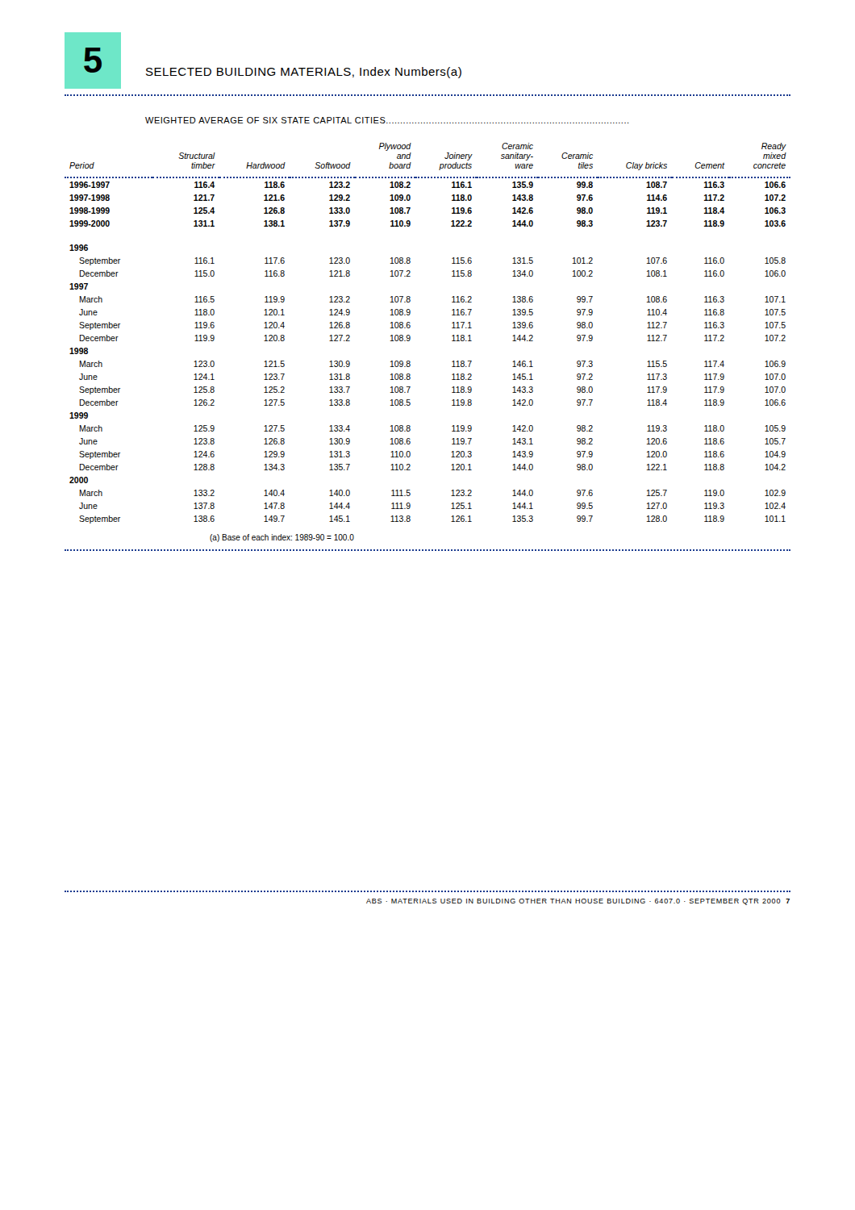5
SELECTED BUILDING MATERIALS, Index Numbers(a)
WEIGHTED AVERAGE OF SIX STATE CAPITAL CITIES.....................................................................................
| Period | Structural timber | Hardwood | Softwood | Plywood and board | Joinery products | Ceramic sanitary- ware | Ceramic tiles | Clay bricks | Cement | Ready mixed concrete |
| --- | --- | --- | --- | --- | --- | --- | --- | --- | --- | --- |
| 1996-1997 | 116.4 | 118.6 | 123.2 | 108.2 | 116.1 | 135.9 | 99.8 | 108.7 | 116.3 | 106.6 |
| 1997-1998 | 121.7 | 121.6 | 129.2 | 109.0 | 118.0 | 143.8 | 97.6 | 114.6 | 117.2 | 107.2 |
| 1998-1999 | 125.4 | 126.8 | 133.0 | 108.7 | 119.6 | 142.6 | 98.0 | 119.1 | 118.4 | 106.3 |
| 1999-2000 | 131.1 | 138.1 | 137.9 | 110.9 | 122.2 | 144.0 | 98.3 | 123.7 | 118.9 | 103.6 |
| 1996 | |
| September | 116.1 | 117.6 | 123.0 | 108.8 | 115.6 | 131.5 | 101.2 | 107.6 | 116.0 | 105.8 |
| December | 115.0 | 116.8 | 121.8 | 107.2 | 115.8 | 134.0 | 100.2 | 108.1 | 116.0 | 106.0 |
| 1997 | |
| March | 116.5 | 119.9 | 123.2 | 107.8 | 116.2 | 138.6 | 99.7 | 108.6 | 116.3 | 107.1 |
| June | 118.0 | 120.1 | 124.9 | 108.9 | 116.7 | 139.5 | 97.9 | 110.4 | 116.8 | 107.5 |
| September | 119.6 | 120.4 | 126.8 | 108.6 | 117.1 | 139.6 | 98.0 | 112.7 | 116.3 | 107.5 |
| December | 119.9 | 120.8 | 127.2 | 108.9 | 118.1 | 144.2 | 97.9 | 112.7 | 117.2 | 107.2 |
| 1998 | |
| March | 123.0 | 121.5 | 130.9 | 109.8 | 118.7 | 146.1 | 97.3 | 115.5 | 117.4 | 106.9 |
| June | 124.1 | 123.7 | 131.8 | 108.8 | 118.2 | 145.1 | 97.2 | 117.3 | 117.9 | 107.0 |
| September | 125.8 | 125.2 | 133.7 | 108.7 | 118.9 | 143.3 | 98.0 | 117.9 | 117.9 | 107.0 |
| December | 126.2 | 127.5 | 133.8 | 108.5 | 119.8 | 142.0 | 97.7 | 118.4 | 118.9 | 106.6 |
| 1999 | |
| March | 125.9 | 127.5 | 133.4 | 108.8 | 119.9 | 142.0 | 98.2 | 119.3 | 118.0 | 105.9 |
| June | 123.8 | 126.8 | 130.9 | 108.6 | 119.7 | 143.1 | 98.2 | 120.6 | 118.6 | 105.7 |
| September | 124.6 | 129.9 | 131.3 | 110.0 | 120.3 | 143.9 | 97.9 | 120.0 | 118.6 | 104.9 |
| December | 128.8 | 134.3 | 135.7 | 110.2 | 120.1 | 144.0 | 98.0 | 122.1 | 118.8 | 104.2 |
| 2000 | |
| March | 133.2 | 140.4 | 140.0 | 111.5 | 123.2 | 144.0 | 97.6 | 125.7 | 119.0 | 102.9 |
| June | 137.8 | 147.8 | 144.4 | 111.9 | 125.1 | 144.1 | 99.5 | 127.0 | 119.3 | 102.4 |
| September | 138.6 | 149.7 | 145.1 | 113.8 | 126.1 | 135.3 | 99.7 | 128.0 | 118.9 | 101.1 |
(a) Base of each index: 1989-90 = 100.0
ABS · MATERIALS USED IN BUILDING OTHER THAN HOUSE BUILDING · 6407.0 · SEPTEMBER QTR 20007